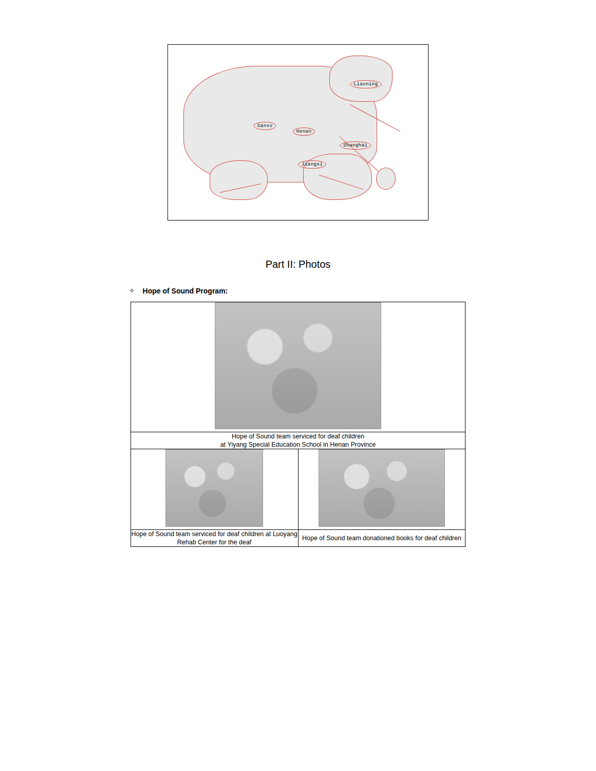Liaoning Gansu Henan Shanghai Jiangxi
Part II: Photos
Hope of Sound Program:
| Hope of Sound team serviced for deaf children at Yiyang Special Education School in Henan Province |
| Hope of Sound team serviced for deaf children at Luoyang Rehab Center for the deaf | Hope of Sound team donationed books for deaf children |